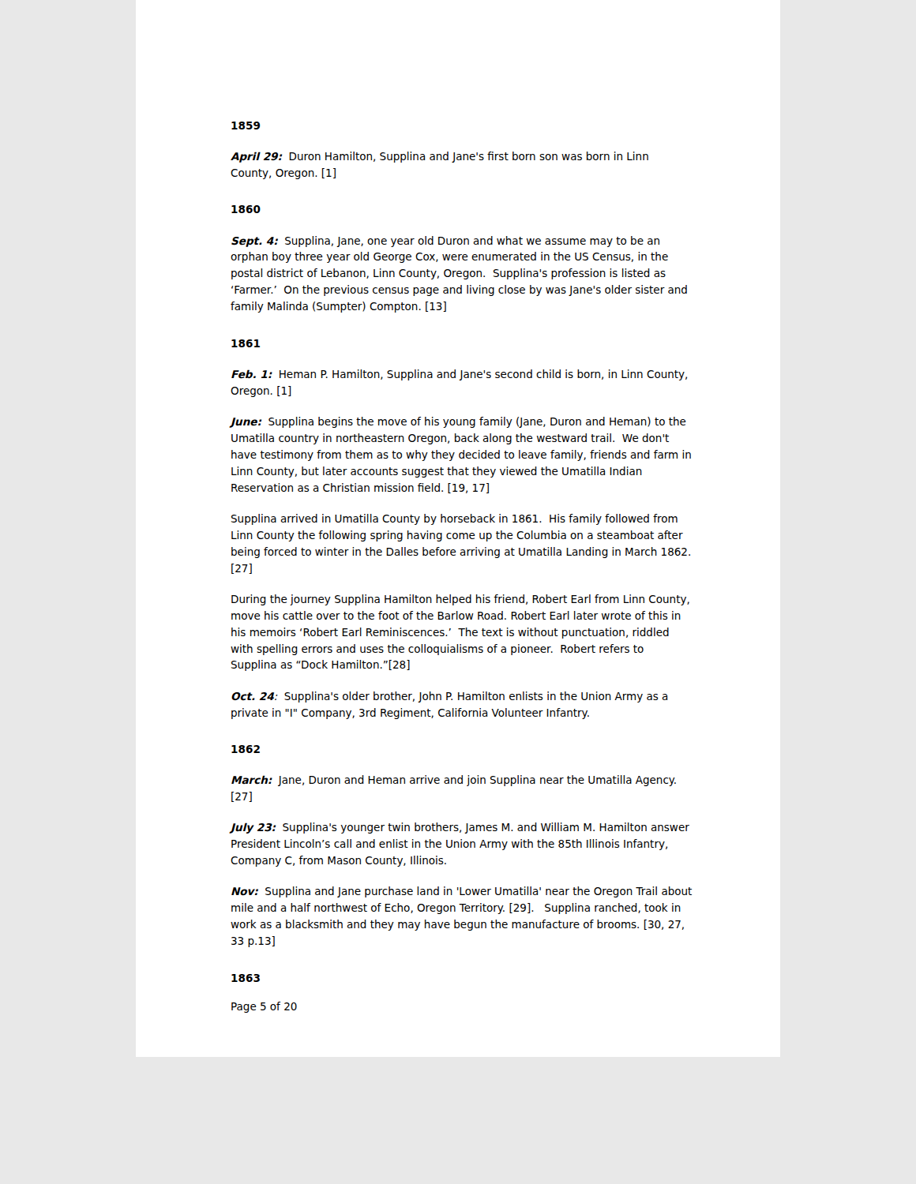1859
April 29: Duron Hamilton, Supplina and Jane's first born son was born in Linn County, Oregon. [1]
1860
Sept. 4: Supplina, Jane, one year old Duron and what we assume may to be an orphan boy three year old George Cox, were enumerated in the US Census, in the postal district of Lebanon, Linn County, Oregon. Supplina's profession is listed as ‘Farmer.’ On the previous census page and living close by was Jane's older sister and family Malinda (Sumpter) Compton. [13]
1861
Feb. 1: Heman P. Hamilton, Supplina and Jane's second child is born, in Linn County, Oregon. [1]
June: Supplina begins the move of his young family (Jane, Duron and Heman) to the Umatilla country in northeastern Oregon, back along the westward trail. We don't have testimony from them as to why they decided to leave family, friends and farm in Linn County, but later accounts suggest that they viewed the Umatilla Indian Reservation as a Christian mission field. [19, 17]
Supplina arrived in Umatilla County by horseback in 1861. His family followed from Linn County the following spring having come up the Columbia on a steamboat after being forced to winter in the Dalles before arriving at Umatilla Landing in March 1862. [27]
During the journey Supplina Hamilton helped his friend, Robert Earl from Linn County, move his cattle over to the foot of the Barlow Road. Robert Earl later wrote of this in his memoirs ‘Robert Earl Reminiscences.’ The text is without punctuation, riddled with spelling errors and uses the colloquialisms of a pioneer. Robert refers to Supplina as “Dock Hamilton.”[28]
Oct. 24: Supplina's older brother, John P. Hamilton enlists in the Union Army as a private in "I" Company, 3rd Regiment, California Volunteer Infantry.
1862
March: Jane, Duron and Heman arrive and join Supplina near the Umatilla Agency. [27]
July 23: Supplina's younger twin brothers, James M. and William M. Hamilton answer President Lincoln’s call and enlist in the Union Army with the 85th Illinois Infantry, Company C, from Mason County, Illinois.
Nov: Supplina and Jane purchase land in 'Lower Umatilla' near the Oregon Trail about mile and a half northwest of Echo, Oregon Territory. [29]. Supplina ranched, took in work as a blacksmith and they may have begun the manufacture of brooms. [30, 27, 33 p.13]
1863
Page 5 of 20